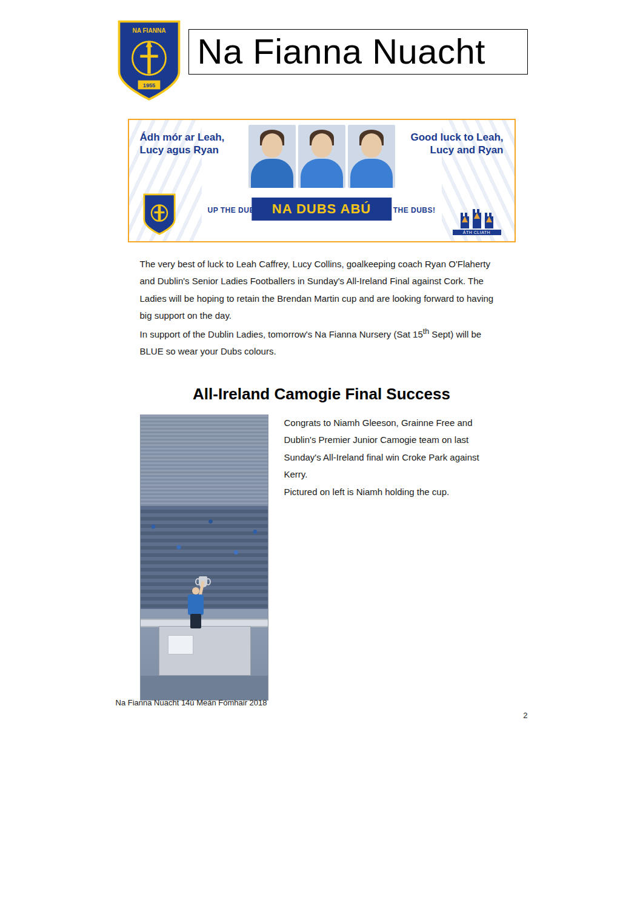NA FIANNA 1955
Na Fianna Nuacht
Ádh mór ar Leah,
Lucy agus Ryan
Good luck to Leah,
Lucy and Ryan
UP THE DUBS!
UP THE DUBS!
NA DUBS ABÚ
ÁTH CLIATH
The very best of luck to Leah Caffrey, Lucy Collins, goalkeeping coach Ryan O'Flaherty and Dublin's Senior Ladies Footballers in Sunday's All-Ireland Final against Cork. The Ladies will be hoping to retain the Brendan Martin cup and are looking forward to having big support on the day.
In support of the Dublin Ladies, tomorrow's Na Fianna Nursery (Sat 15th Sept) will be BLUE so wear your Dubs colours.
All-Ireland Camogie Final Success
Congrats to Niamh Gleeson, Grainne Free and Dublin's Premier Junior Camogie team on last Sunday's All-Ireland final win Croke Park against Kerry.
Pictured on left is Niamh holding the cup.
Na Fianna Nuacht 14ú Meán Fómhair 2018
2